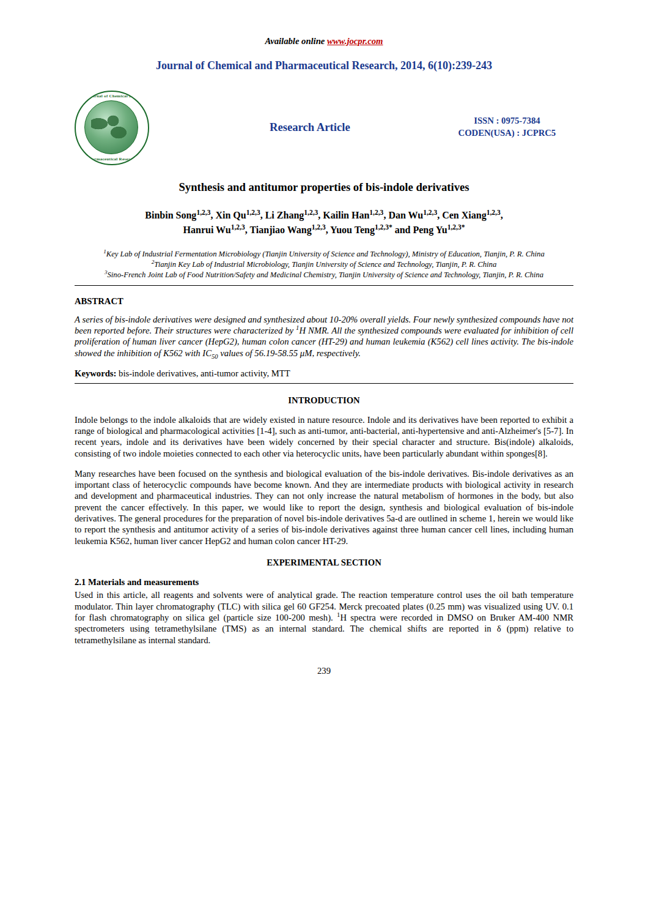Available online www.jocpr.com
Journal of Chemical and Pharmaceutical Research, 2014, 6(10):239-243
Journal of Chemical and Pharmaceutical Research
Research Article
ISSN : 0975-7384
CODEN(USA) : JCPRC5
Synthesis and antitumor properties of bis-indole derivatives
Binbin Song1,2,3, Xin Qu1,2,3, Li Zhang1,2,3, Kailin Han1,2,3, Dan Wu1,2,3, Cen Xiang1,2,3,
Hanrui Wu1,2,3, Tianjiao Wang1,2,3, Yuou Teng1,2,3* and Peng Yu1,2,3*
1Key Lab of Industrial Fermentation Microbiology (Tianjin University of Science and Technology), Ministry of Education, Tianjin, P. R. China
2Tianjin Key Lab of Industrial Microbiology, Tianjin University of Science and Technology, Tianjin, P. R. China
3Sino-French Joint Lab of Food Nutrition/Safety and Medicinal Chemistry, Tianjin University of Science and Technology, Tianjin, P. R. China
ABSTRACT
A series of bis-indole derivatives were designed and synthesized about 10-20% overall yields. Four newly synthesized compounds have not been reported before. Their structures were characterized by 1H NMR. All the synthesized compounds were evaluated for inhibition of cell proliferation of human liver cancer (HepG2), human colon cancer (HT-29) and human leukemia (K562) cell lines activity. The bis-indole showed the inhibition of K562 with IC50 values of 56.19-58.55 μM, respectively.
Keywords: bis-indole derivatives, anti-tumor activity, MTT
INTRODUCTION
Indole belongs to the indole alkaloids that are widely existed in nature resource. Indole and its derivatives have been reported to exhibit a range of biological and pharmacological activities [1-4], such as anti-tumor, anti-bacterial, anti-hypertensive and anti-Alzheimer's [5-7]. In recent years, indole and its derivatives have been widely concerned by their special character and structure. Bis(indole) alkaloids, consisting of two indole moieties connected to each other via heterocyclic units, have been particularly abundant within sponges[8].
Many researches have been focused on the synthesis and biological evaluation of the bis-indole derivatives. Bis-indole derivatives as an important class of heterocyclic compounds have become known. And they are intermediate products with biological activity in research and development and pharmaceutical industries. They can not only increase the natural metabolism of hormones in the body, but also prevent the cancer effectively. In this paper, we would like to report the design, synthesis and biological evaluation of bis-indole derivatives. The general procedures for the preparation of novel bis-indole derivatives 5a-d are outlined in scheme 1, herein we would like to report the synthesis and antitumor activity of a series of bis-indole derivatives against three human cancer cell lines, including human leukemia K562, human liver cancer HepG2 and human colon cancer HT-29.
EXPERIMENTAL SECTION
2.1 Materials and measurements
Used in this article, all reagents and solvents were of analytical grade. The reaction temperature control uses the oil bath temperature modulator. Thin layer chromatography (TLC) with silica gel 60 GF254. Merck precoated plates (0.25 mm) was visualized using UV. 0.1 for flash chromatography on silica gel (particle size 100-200 mesh). 1H spectra were recorded in DMSO on Bruker AM-400 NMR spectrometers using tetramethylsilane (TMS) as an internal standard. The chemical shifts are reported in δ (ppm) relative to tetramethylsilane as internal standard.
239